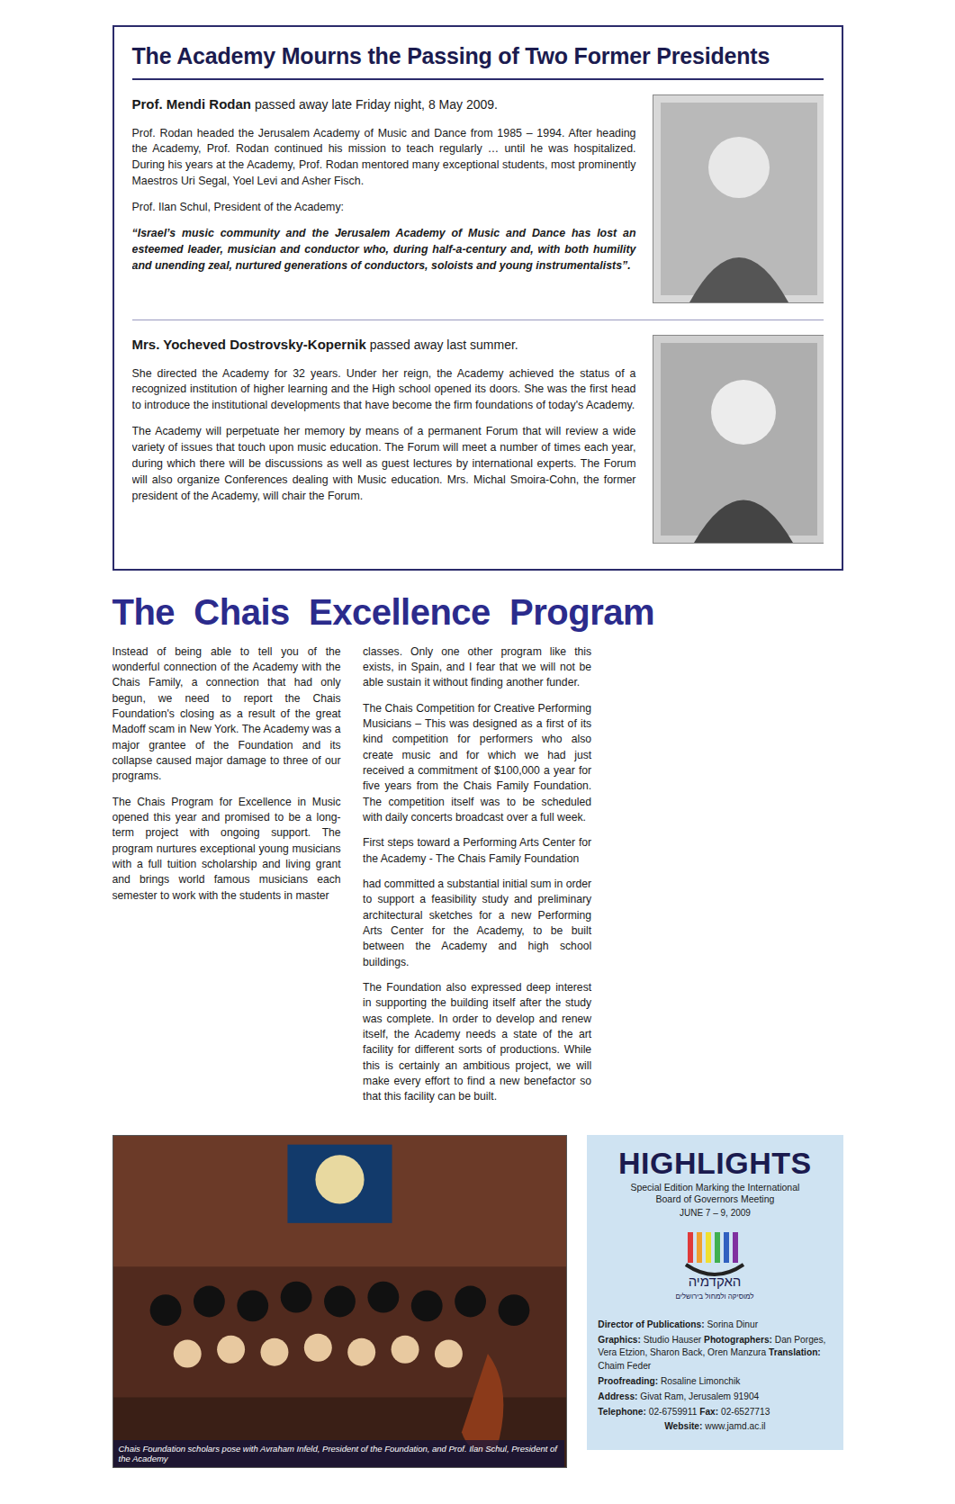The Academy Mourns the Passing of Two Former Presidents
Prof. Mendi Rodan passed away late Friday night, 8 May 2009.
Prof. Rodan headed the Jerusalem Academy of Music and Dance from 1985 – 1994. After heading the Academy, Prof. Rodan continued his mission to teach regularly … until he was hospitalized. During his years at the Academy, Prof. Rodan mentored many exceptional students, most prominently Maestros Uri Segal, Yoel Levi and Asher Fisch.
Prof. Ilan Schul, President of the Academy:
“Israel’s music community and the Jerusalem Academy of Music and Dance has lost an esteemed leader, musician and conductor who, during half-a-century and, with both humility and unending zeal, nurtured generations of conductors, soloists and young instrumentalists”.
Mrs. Yocheved Dostrovsky-Kopernik passed away last summer.
She directed the Academy for 32 years. Under her reign, the Academy achieved the status of a recognized institution of higher learning and the High school opened its doors. She was the first head to introduce the institutional developments that have become the firm foundations of today's Academy.
The Academy will perpetuate her memory by means of a permanent Forum that will review a wide variety of issues that touch upon music education. The Forum will meet a number of times each year, during which there will be discussions as well as guest lectures by international experts. The Forum will also organize Conferences dealing with Music education. Mrs. Michal Smoira-Cohn, the former president of the Academy, will chair the Forum.
The Chais Excellence Program
Instead of being able to tell you of the wonderful connection of the Academy with the Chais Family, a connection that had only begun, we need to report the Chais Foundation's closing as a result of the great Madoff scam in New York. The Academy was a major grantee of the Foundation and its collapse caused major damage to three of our programs.
The Chais Program for Excellence in Music opened this year and promised to be a long-term project with ongoing support. The program nurtures exceptional young musicians with a full tuition scholarship and living grant and brings world famous musicians each semester to work with the students in master
classes. Only one other program like this exists, in Spain, and I fear that we will not be able sustain it without finding another funder.
The Chais Competition for Creative Performing Musicians – This was designed as a first of its kind competition for performers who also create music and for which we had just received a commitment of $100,000 a year for five years from the Chais Family Foundation. The competition itself was to be scheduled with daily concerts broadcast over a full week.
First steps toward a Performing Arts Center for the Academy - The Chais Family Foundation
had committed a substantial initial sum in order to support a feasibility study and preliminary architectural sketches for a new Performing Arts Center for the Academy, to be built between the Academy and high school buildings.
The Foundation also expressed deep interest in supporting the building itself after the study was complete. In order to develop and renew itself, the Academy needs a state of the art facility for different sorts of productions. While this is certainly an ambitious project, we will make every effort to find a new benefactor so that this facility can be built.
Chais Foundation scholars pose with Avraham Infeld, President of the Foundation, and Prof. Ilan Schul, President of the Academy
HIGHLIGHTS
Special Edition Marking the International
Board of Governors Meeting
JUNE 7 – 9, 2009
Director of Publications: Sorina Dinur
Graphics: Studio Hauser Photographers: Dan Porges, Vera Etzion, Sharon Back, Oren Manzura Translation: Chaim Feder
Proofreading: Rosaline Limonchik
Address: Givat Ram, Jerusalem 91904
Telephone: 02-6759911 Fax: 02-6527713
Website: www.jamd.ac.il